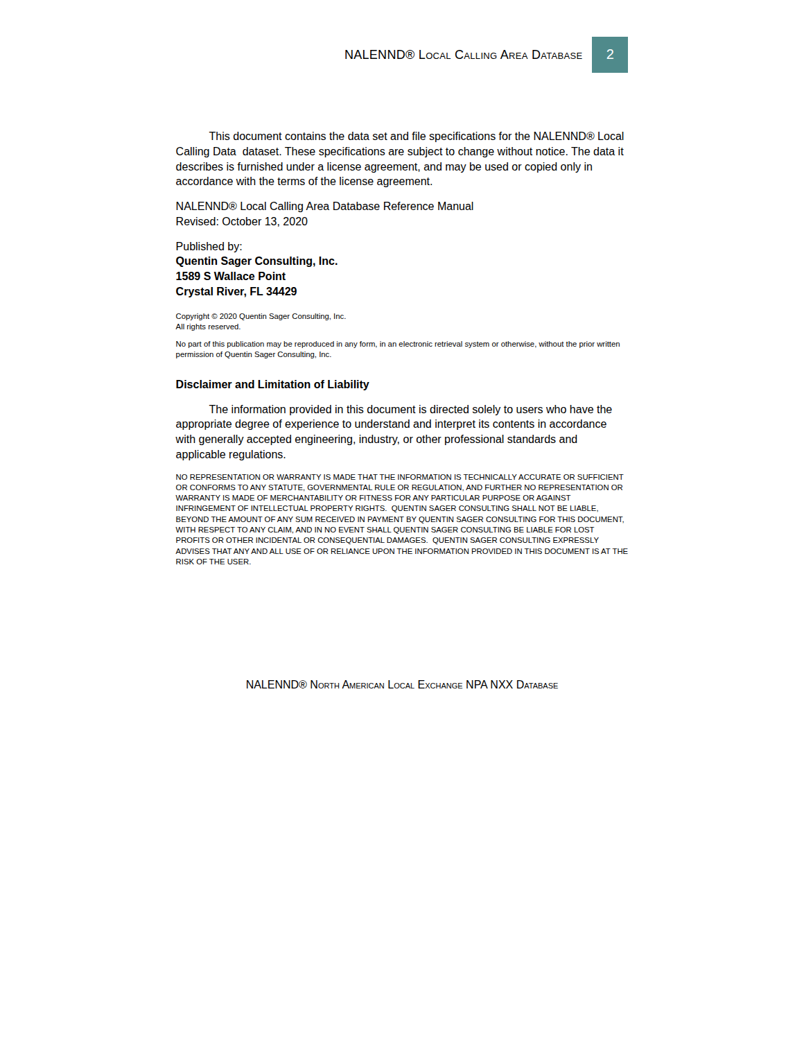NALENND® Local Calling Area Database
2
This document contains the data set and file specifications for the NALENND® Local Calling Data dataset. These specifications are subject to change without notice. The data it describes is furnished under a license agreement, and may be used or copied only in accordance with the terms of the license agreement.
NALENND® Local Calling Area Database Reference Manual
Revised: October 13, 2020
Published by:
Quentin Sager Consulting, Inc.
1589 S Wallace Point
Crystal River, FL 34429
Copyright © 2020 Quentin Sager Consulting, Inc.
All rights reserved.
No part of this publication may be reproduced in any form, in an electronic retrieval system or otherwise, without the prior written permission of Quentin Sager Consulting, Inc.
Disclaimer and Limitation of Liability
The information provided in this document is directed solely to users who have the appropriate degree of experience to understand and interpret its contents in accordance with generally accepted engineering, industry, or other professional standards and applicable regulations.
NO REPRESENTATION OR WARRANTY IS MADE THAT THE INFORMATION IS TECHNICALLY ACCURATE OR SUFFICIENT OR CONFORMS TO ANY STATUTE, GOVERNMENTAL RULE OR REGULATION, AND FURTHER NO REPRESENTATION OR WARRANTY IS MADE OF MERCHANTABILITY OR FITNESS FOR ANY PARTICULAR PURPOSE OR AGAINST INFRINGEMENT OF INTELLECTUAL PROPERTY RIGHTS. QUENTIN SAGER CONSULTING SHALL NOT BE LIABLE, BEYOND THE AMOUNT OF ANY SUM RECEIVED IN PAYMENT BY QUENTIN SAGER CONSULTING FOR THIS DOCUMENT, WITH RESPECT TO ANY CLAIM, AND IN NO EVENT SHALL QUENTIN SAGER CONSULTING BE LIABLE FOR LOST PROFITS OR OTHER INCIDENTAL OR CONSEQUENTIAL DAMAGES. QUENTIN SAGER CONSULTING EXPRESSLY ADVISES THAT ANY AND ALL USE OF OR RELIANCE UPON THE INFORMATION PROVIDED IN THIS DOCUMENT IS AT THE RISK OF THE USER.
NALENND® North American Local Exchange NPA NXX Database